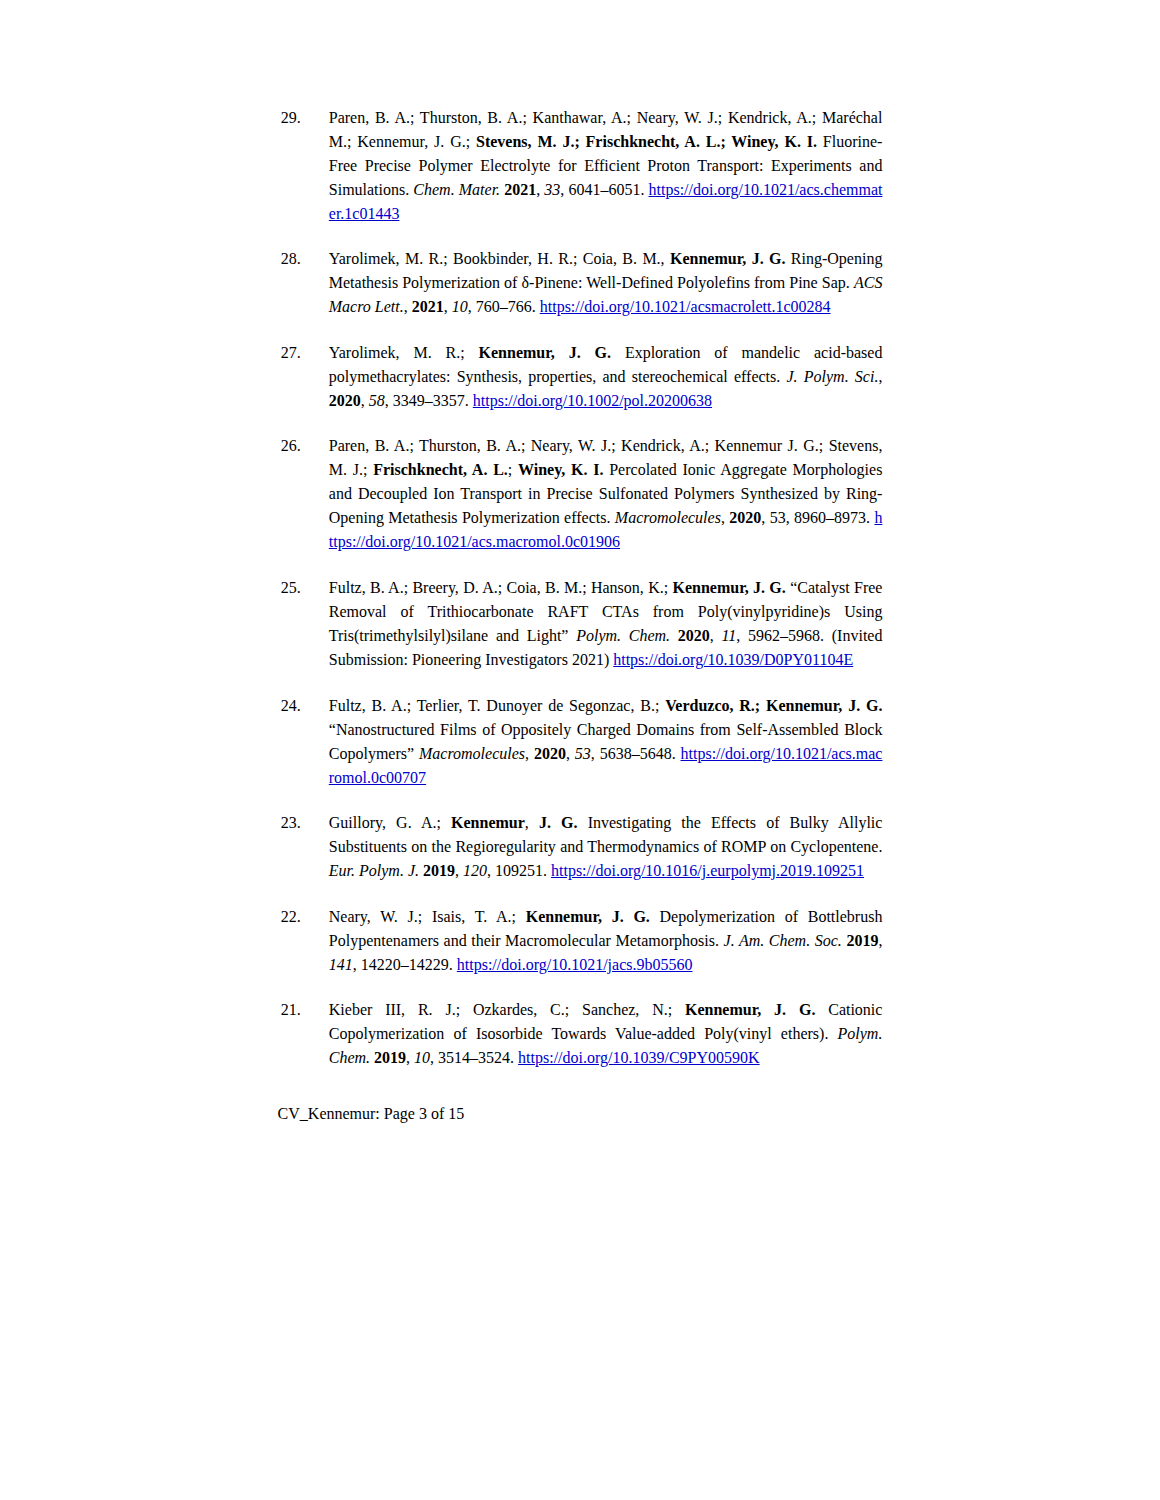29. Paren, B. A.; Thurston, B. A.; Kanthawar, A.; Neary, W. J.; Kendrick, A.; Maréchal M.; Kennemur, J. G.; Stevens, M. J.; Frischknecht, A. L.; Winey, K. I. Fluorine-Free Precise Polymer Electrolyte for Efficient Proton Transport: Experiments and Simulations. Chem. Mater. 2021, 33, 6041–6051. https://doi.org/10.1021/acs.chemmater.1c01443
28. Yarolimek, M. R.; Bookbinder, H. R.; Coia, B. M., Kennemur, J. G. Ring-Opening Metathesis Polymerization of δ-Pinene: Well-Defined Polyolefins from Pine Sap. ACS Macro Lett., 2021, 10, 760–766. https://doi.org/10.1021/acsmacrolett.1c00284
27. Yarolimek, M. R.; Kennemur, J. G. Exploration of mandelic acid-based polymethacrylates: Synthesis, properties, and stereochemical effects. J. Polym. Sci., 2020, 58, 3349–3357. https://doi.org/10.1002/pol.20200638
26. Paren, B. A.; Thurston, B. A.; Neary, W. J.; Kendrick, A.; Kennemur J. G.; Stevens, M. J.; Frischknecht, A. L.; Winey, K. I. Percolated Ionic Aggregate Morphologies and Decoupled Ion Transport in Precise Sulfonated Polymers Synthesized by Ring-Opening Metathesis Polymerization effects. Macromolecules, 2020, 53, 8960–8973. https://doi.org/10.1021/acs.macromol.0c01906
25. Fultz, B. A.; Breery, D. A.; Coia, B. M.; Hanson, K.; Kennemur, J. G. “Catalyst Free Removal of Trithiocarbonate RAFT CTAs from Poly(vinylpyridine)s Using Tris(trimethylsilyl)silane and Light” Polym. Chem. 2020, 11, 5962–5968. (Invited Submission: Pioneering Investigators 2021) https://doi.org/10.1039/D0PY01104E
24. Fultz, B. A.; Terlier, T. Dunoyer de Segonzac, B.; Verduzco, R.; Kennemur, J. G. “Nanostructured Films of Oppositely Charged Domains from Self-Assembled Block Copolymers” Macromolecules, 2020, 53, 5638–5648. https://doi.org/10.1021/acs.macromol.0c00707
23. Guillory, G. A.; Kennemur, J. G. Investigating the Effects of Bulky Allylic Substituents on the Regioregularity and Thermodynamics of ROMP on Cyclopentene. Eur. Polym. J. 2019, 120, 109251. https://doi.org/10.1016/j.eurpolymj.2019.109251
22. Neary, W. J.; Isais, T. A.; Kennemur, J. G. Depolymerization of Bottlebrush Polypentenamers and their Macromolecular Metamorphosis. J. Am. Chem. Soc. 2019, 141, 14220–14229. https://doi.org/10.1021/jacs.9b05560
21. Kieber III, R. J.; Ozkardes, C.; Sanchez, N.; Kennemur, J. G. Cationic Copolymerization of Isosorbide Towards Value-added Poly(vinyl ethers). Polym. Chem. 2019, 10, 3514–3524. https://doi.org/10.1039/C9PY00590K
CV_Kennemur: Page 3 of 15